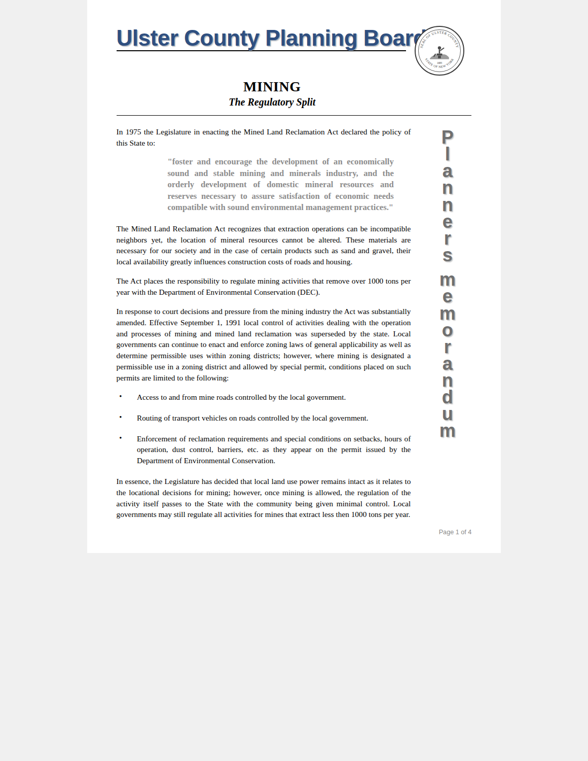Ulster County Planning Board
SEAL OF ULSTER COUNTY STATE OF NEW YORK 1683
MINING
The Regulatory Split
In 1975 the Legislature in enacting the Mined Land Reclamation Act declared the policy of this State to:
"foster and encourage the development of an economically sound and stable mining and minerals industry, and the orderly development of domestic mineral resources and reserves necessary to assure satisfaction of economic needs compatible with sound environmental management practices."
The Mined Land Reclamation Act recognizes that extraction operations can be incompatible neighbors yet, the location of mineral resources cannot be altered. These materials are necessary for our society and in the case of certain products such as sand and gravel, their local availability greatly influences construction costs of roads and housing.
The Act places the responsibility to regulate mining activities that remove over 1000 tons per year with the Department of Environmental Conservation (DEC).
In response to court decisions and pressure from the mining industry the Act was substantially amended. Effective September 1, 1991 local control of activities dealing with the operation and processes of mining and mined land reclamation was superseded by the state. Local governments can continue to enact and enforce zoning laws of general applicability as well as determine permissible uses within zoning districts; however, where mining is designated a permissible use in a zoning district and allowed by special permit, conditions placed on such permits are limited to the following:
Access to and from mine roads controlled by the local government.
Routing of transport vehicles on roads controlled by the local government.
Enforcement of reclamation requirements and special conditions on setbacks, hours of operation, dust control, barriers, etc. as they appear on the permit issued by the Department of Environmental Conservation.
In essence, the Legislature has decided that local land use power remains intact as it relates to the locational decisions for mining; however, once mining is allowed, the regulation of the activity itself passes to the State with the community being given minimal control. Local governments may still regulate all activities for mines that extract less then 1000 tons per year.
Planners memorandum
Page 1 of 4